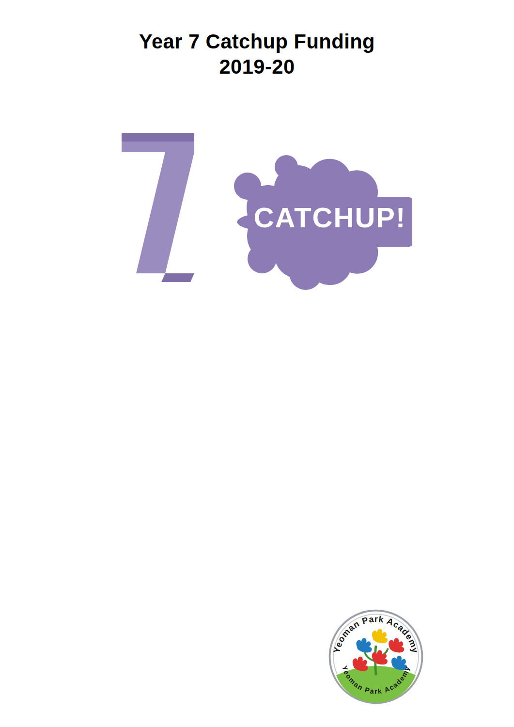Year 7 Catchup Funding
2019-20
CATCHUP!
Yeoman Park Academy Yeoman Park Academy